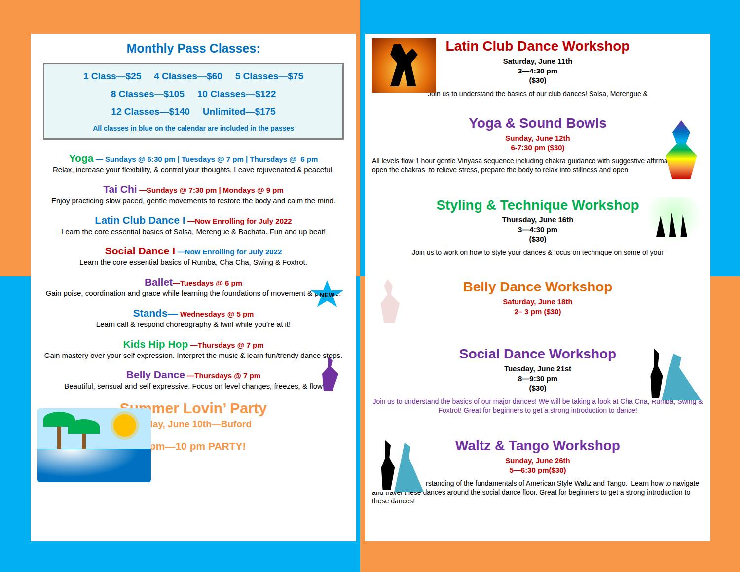Monthly Pass Classes:
1 Class—$25 4 Classes—$60 5 Classes—$75
8 Classes—$105 10 Classes—$122
12 Classes—$140 Unlimited—$175
All classes in blue on the calendar are included in the passes
Yoga — Sundays @ 6:30 pm | Tuesdays @ 7 pm | Thursdays @ 6 pm
Relax, increase your flexibility, & control your thoughts. Leave rejuvenated & peaceful.
Tai Chi —Sundays @ 7:30 pm | Mondays @ 9 pm
Enjoy practicing slow paced, gentle movements to restore the body and calm the mind.
Latin Club Dance I —Now Enrolling for July 2022
Learn the core essential basics of Salsa, Merengue & Bachata. Fun and up beat!
Social Dance I —Now Enrolling for July 2022
Learn the core essential basics of Rumba, Cha Cha, Swing & Foxtrot.
Ballet—Tuesdays @ 6 pm
Gain poise, coordination and grace while learning the foundations of movement & posture.
NEW
Stands— Wednesdays @ 5 pm
Learn call & respond choreography & twirl while you’re at it!
Kids Hip Hop —Thursdays @ 7 pm
Gain mastery over your self expression. Interpret the music & learn fun/trendy dance steps.
Belly Dance —Thursdays @ 7 pm
Beautiful, sensual and self expressive. Focus on level changes, freezes, & flow
Summer Lovin’ Party
Friday, June 10th—Buford
8 pm—10 pm PARTY!
Latin Club Dance Workshop
Saturday, June 11th
3—4:30 pm
($30)
Join us to understand the basics of our club dances! Salsa, Merengue &
Yoga & Sound Bowls
Sunday, June 12th
6-7:30 pm ($30)
All levels flow 1 hour gentle Vinyasa sequence including chakra guidance with suggestive affirmations to open the chakras to relieve stress, prepare the body to relax into stillness and open
Styling & Technique Workshop
Thursday, June 16th
3—4:30 pm
($30)
Join us to work on how to style your dances & focus on technique on some of your
Belly Dance Workshop
Saturday, June 18th
2– 3 pm ($30)
Social Dance Workshop
Tuesday, June 21st
8—9:30 pm
($30)
Join us to understand the basics of our major dances! We will be taking a look at Cha Cha, Rumba, Swing & Foxtrot! Great for beginners to get a strong introduction to dance!
Waltz & Tango Workshop
Sunday, June 26th
5—6:30 pm($30)
Gain a solid understanding of the fundamentals of American Style Waltz and Tango. Learn how to navigate and travel these dances around the social dance floor. Great for beginners to get a strong introduction to these dances!